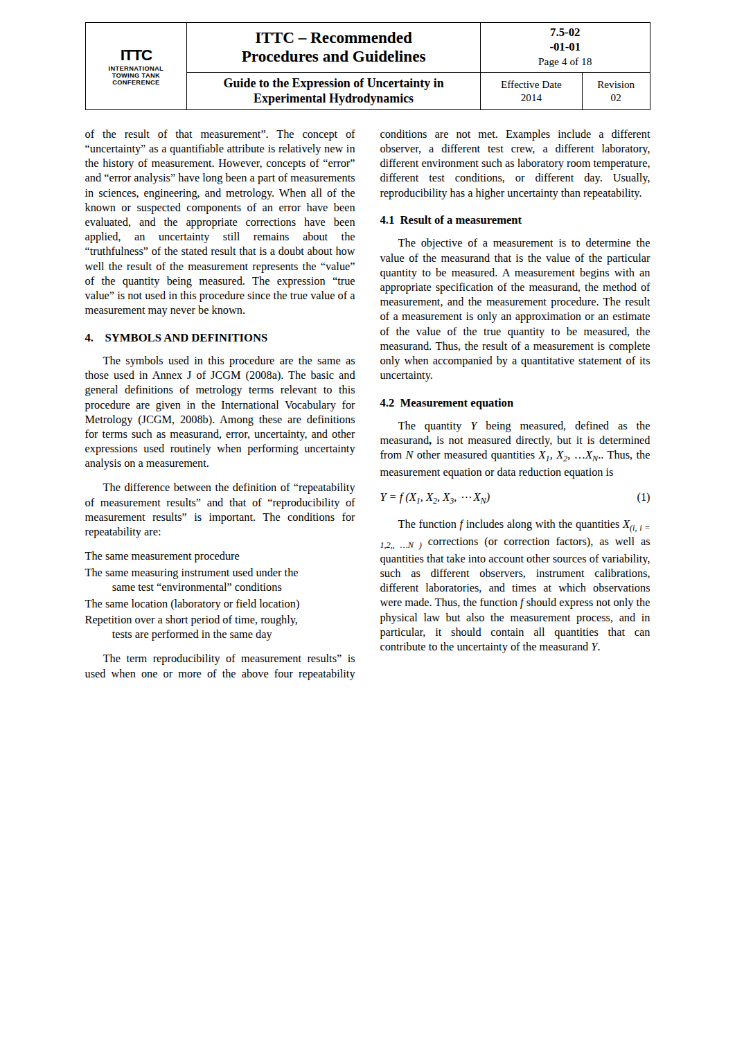| ITTC INTERNATIONAL TOWING TANK CONFERENCE | ITTC – Recommended Procedures and Guidelines | 7.5-02 -01-01 Page 4 of 18 |
| Guide to the Expression of Uncertainty in Experimental Hydrodynamics | Effective Date 2014 | Revision 02 |
of the result of that measurement”. The concept of “uncertainty” as a quantifiable attribute is relatively new in the history of measurement. However, concepts of “error” and “error analysis” have long been a part of measurements in sciences, engineering, and metrology. When all of the known or suspected components of an error have been evaluated, and the appropriate corrections have been applied, an uncertainty still remains about the “truthfulness” of the stated result that is a doubt about how well the result of the measurement represents the “value” of the quantity being measured. The expression “true value” is not used in this procedure since the true value of a measurement may never be known.
4. SYMBOLS AND DEFINITIONS
The symbols used in this procedure are the same as those used in Annex J of JCGM (2008a). The basic and general definitions of metrology terms relevant to this procedure are given in the International Vocabulary for Metrology (JCGM, 2008b). Among these are definitions for terms such as measurand, error, uncertainty, and other expressions used routinely when performing uncertainty analysis on a measurement.
The difference between the definition of “repeatability of measurement results” and that of “reproducibility of measurement results” is important. The conditions for repeatability are:
The same measurement procedure
The same measuring instrument used under the same test “environmental” conditions
The same location (laboratory or field location)
Repetition over a short period of time, roughly, tests are performed in the same day
The term reproducibility of measurement results” is used when one or more of the above four repeatability conditions are not met. Examples include a different observer, a different test crew, a different laboratory, different environment such as laboratory room temperature, different test conditions, or different day. Usually, reproducibility has a higher uncertainty than repeatability.
4.1 Result of a measurement
The objective of a measurement is to determine the value of the measurand that is the value of the particular quantity to be measured. A measurement begins with an appropriate specification of the measurand, the method of measurement, and the measurement procedure. The result of a measurement is only an approximation or an estimate of the value of the true quantity to be measured, the measurand. Thus, the result of a measurement is complete only when accompanied by a quantitative statement of its uncertainty.
4.2 Measurement equation
The quantity Y being measured, defined as the measurand, is not measured directly, but it is determined from N other measured quantities X1, X2, …XN.. Thus, the measurement equation or data reduction equation is
Y = f (X1, X2, X3, ⋯ XN)(1)
The function f includes along with the quantities X(i, i = 1,2,, …N ) corrections (or correction factors), as well as quantities that take into account other sources of variability, such as different observers, instrument calibrations, different laboratories, and times at which observations were made. Thus, the function f should express not only the physical law but also the measurement process, and in particular, it should contain all quantities that can contribute to the uncertainty of the measurand Y.